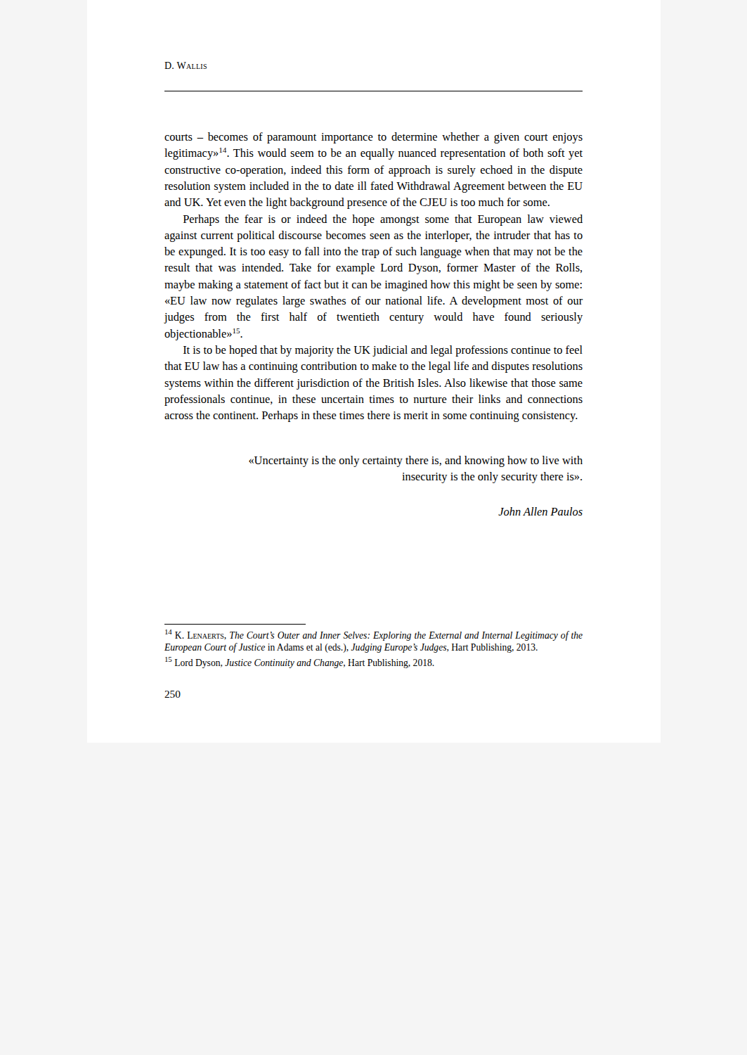D. Wallis
courts – becomes of paramount importance to determine whether a given court enjoys legitimacy»14. This would seem to be an equally nuanced representation of both soft yet constructive co-operation, indeed this form of approach is surely echoed in the dispute resolution system included in the to date ill fated Withdrawal Agreement between the EU and UK. Yet even the light background presence of the CJEU is too much for some.
Perhaps the fear is or indeed the hope amongst some that European law viewed against current political discourse becomes seen as the interloper, the intruder that has to be expunged. It is too easy to fall into the trap of such language when that may not be the result that was intended. Take for example Lord Dyson, former Master of the Rolls, maybe making a statement of fact but it can be imagined how this might be seen by some: «EU law now regulates large swathes of our national life. A development most of our judges from the first half of twentieth century would have found seriously objectionable»15.
It is to be hoped that by majority the UK judicial and legal professions continue to feel that EU law has a continuing contribution to make to the legal life and disputes resolutions systems within the different jurisdiction of the British Isles. Also likewise that those same professionals continue, in these uncertain times to nurture their links and connections across the continent. Perhaps in these times there is merit in some continuing consistency.
«Uncertainty is the only certainty there is, and knowing how to live with insecurity is the only security there is».
John Allen Paulos
14 K. Lenaerts, The Court’s Outer and Inner Selves: Exploring the External and Internal Legitimacy of the European Court of Justice in Adams et al (eds.), Judging Europe’s Judges, Hart Publishing, 2013.
15 Lord Dyson, Justice Continuity and Change, Hart Publishing, 2018.
250